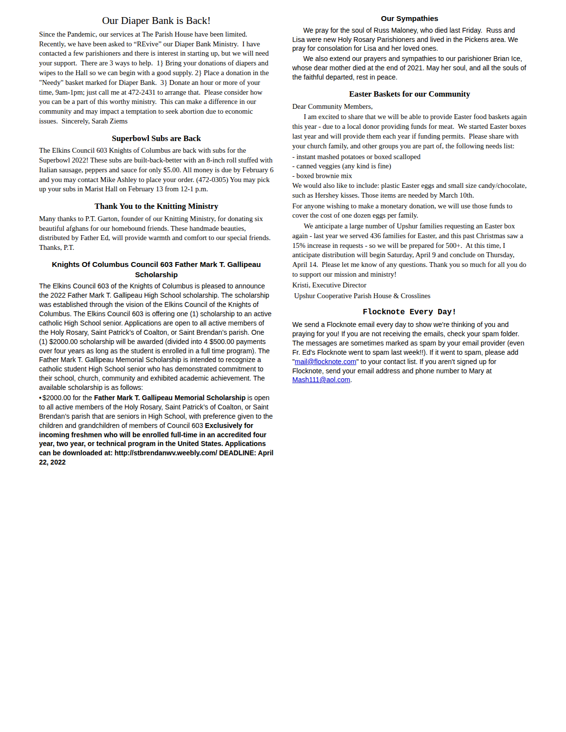Our Diaper Bank is Back!
Since the Pandemic, our services at The Parish House have been limited. Recently, we have been asked to “REvive” our Diaper Bank Ministry. I have contacted a few parishioners and there is interest in starting up, but we will need your support. There are 3 ways to help. 1} Bring your donations of diapers and wipes to the Hall so we can begin with a good supply. 2} Place a donation in the "Needy" basket marked for Diaper Bank. 3} Donate an hour or more of your time, 9am-1pm; just call me at 472-2431 to arrange that. Please consider how you can be a part of this worthy ministry. This can make a difference in our community and may impact a temptation to seek abortion due to economic issues. Sincerely, Sarah Ziems
Superbowl Subs are Back
The Elkins Council 603 Knights of Columbus are back with subs for the Superbowl 2022! These subs are built-back-better with an 8-inch roll stuffed with Italian sausage, peppers and sauce for only $5.00. All money is due by February 6 and you may contact Mike Ashley to place your order. (472-0305) You may pick up your subs in Marist Hall on February 13 from 12-1 p.m.
Thank You to the Knitting Ministry
Many thanks to P.T. Garton, founder of our Knitting Ministry, for donating six beautiful afghans for our homebound friends. These handmade beauties, distributed by Father Ed, will provide warmth and comfort to our special friends. Thanks, P.T.
Knights Of Columbus Council 603 Father Mark T. Gallipeau Scholarship
The Elkins Council 603 of the Knights of Columbus is pleased to announce the 2022 Father Mark T. Gallipeau High School scholarship. The scholarship was established through the vision of the Elkins Council of the Knights of Columbus. The Elkins Council 603 is offering one (1) scholarship to an active catholic High School senior. Applications are open to all active members of the Holy Rosary, Saint Patrick’s of Coalton, or Saint Brendan’s parish. One (1) $2000.00 scholarship will be awarded (divided into 4 $500.00 payments over four years as long as the student is enrolled in a full time program). The Father Mark T. Gallipeau Memorial Scholarship is intended to recognize a catholic student High School senior who has demonstrated commitment to their school, church, community and exhibited academic achievement. The available scholarship is as follows:
$2000.00 for the Father Mark T. Gallipeau Memorial Scholarship is open to all active members of the Holy Rosary, Saint Patrick’s of Coalton, or Saint Brendan’s parish that are seniors in High School, with preference given to the children and grandchildren of members of Council 603 Exclusively for incoming freshmen who will be enrolled full-time in an accredited four year, two year, or technical program in the United States. Applications can be downloaded at: http://stbrendanwv.weebly.com/ DEADLINE: April 22, 2022
Our Sympathies
We pray for the soul of Russ Maloney, who died last Friday. Russ and Lisa were new Holy Rosary Parishioners and lived in the Pickens area. We pray for consolation for Lisa and her loved ones.
We also extend our prayers and sympathies to our parishioner Brian Ice, whose dear mother died at the end of 2021. May her soul, and all the souls of the faithful departed, rest in peace.
Easter Baskets for our Community
Dear Community Members,
I am excited to share that we will be able to provide Easter food baskets again this year - due to a local donor providing funds for meat. We started Easter boxes last year and will provide them each year if funding permits. Please share with your church family, and other groups you are part of, the following needs list:
instant mashed potatoes or boxed scalloped
canned veggies (any kind is fine)
boxed brownie mix
We would also like to include: plastic Easter eggs and small size candy/chocolate, such as Hershey kisses. Those items are needed by March 10th.
For anyone wishing to make a monetary donation, we will use those funds to cover the cost of one dozen eggs per family.
We anticipate a large number of Upshur families requesting an Easter box again - last year we served 436 families for Easter, and this past Christmas saw a 15% increase in requests - so we will be prepared for 500+. At this time, I anticipate distribution will begin Saturday, April 9 and conclude on Thursday, April 14. Please let me know of any questions. Thank you so much for all you do to support our mission and ministry!
Kristi, Executive Director
Upshur Cooperative Parish House & Crosslines
Flocknote Every Day!
We send a Flocknote email every day to show we're thinking of you and praying for you! If you are not receiving the emails, check your spam folder. The messages are sometimes marked as spam by your email provider (even Fr. Ed's Flocknote went to spam last week!!). If it went to spam, please add "mail@flocknote.com" to your contact list. If you aren't signed up for Flocknote, send your email address and phone number to Mary at Mash111@aol.com.